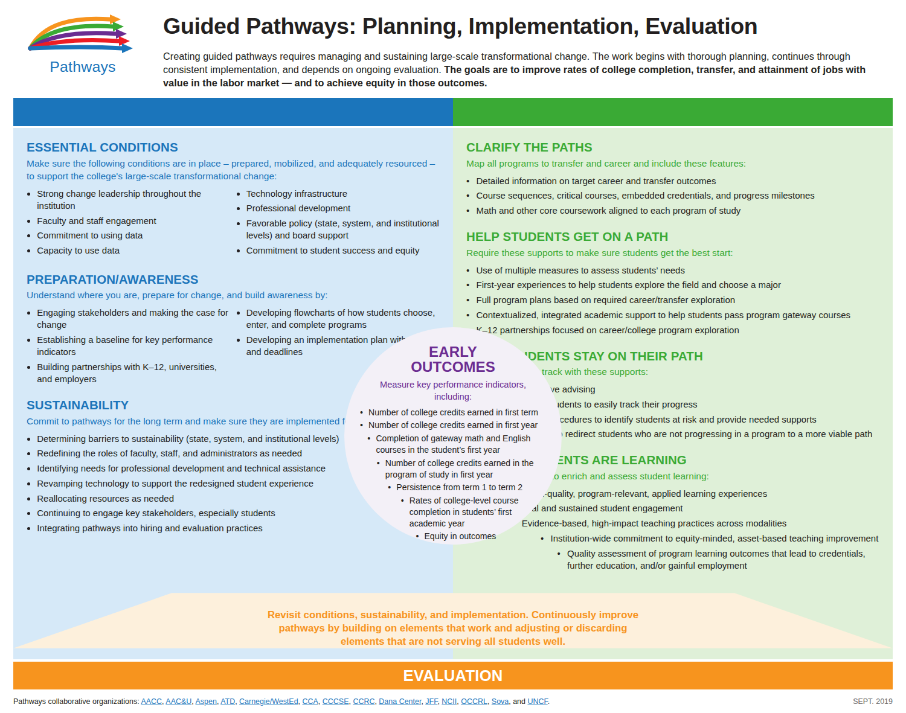Pathways
Guided Pathways: Planning, Implementation, Evaluation
Creating guided pathways requires managing and sustaining large-scale transformational change. The work begins with thorough planning, continues through consistent implementation, and depends on ongoing evaluation. The goals are to improve rates of college completion, transfer, and attainment of jobs with value in the labor market — and to achieve equity in those outcomes.
PLANNING
ESSENTIAL CONDITIONS
Make sure the following conditions are in place – prepared, mobilized, and adequately resourced – to support the college's large-scale transformational change:
Strong change leadership throughout the institution
Faculty and staff engagement
Commitment to using data
Capacity to use data
Technology infrastructure
Professional development
Favorable policy (state, system, and institutional levels) and board support
Commitment to student success and equity
PREPARATION/AWARENESS
Understand where you are, prepare for change, and build awareness by:
Engaging stakeholders and making the case for change
Establishing a baseline for key performance indicators
Building partnerships with K–12, universities, and employers
Developing flowcharts of how students choose, enter, and complete programs
Developing an implementation plan with roles and deadlines
SUSTAINABILITY
Commit to pathways for the long term and make sure they are implemented for all students by:
Determining barriers to sustainability (state, system, and institutional levels)
Redefining the roles of faculty, staff, and administrators as needed
Identifying needs for professional development and technical assistance
Revamping technology to support the redesigned student experience
Reallocating resources as needed
Continuing to engage key stakeholders, especially students
Integrating pathways into hiring and evaluation practices
IMPLEMENTATION
CLARIFY THE PATHS
Map all programs to transfer and career and include these features:
Detailed information on target career and transfer outcomes
Course sequences, critical courses, embedded credentials, and progress milestones
Math and other core coursework aligned to each program of study
HELP STUDENTS GET ON A PATH
Require these supports to make sure students get the best start:
Use of multiple measures to assess students’ needs
First-year experiences to help students explore the field and choose a major
Full program plans based on required career/transfer exploration
Contextualized, integrated academic support to help students pass program gateway courses
K–12 partnerships focused on career/college program exploration
HELP STUDENTS STAY ON THEIR PATH
Keep students on track with these supports:
Ongoing, intrusive advising
Systems for students to easily track their progress
Systems/procedures to identify students at risk and provide needed supports
A structure to redirect students who are not progressing in a program to a more viable path
ENSURE STUDENTS ARE LEARNING
Use these practices to enrich and assess student learning:
Scaled high-quality, program-relevant, applied learning experiences
Intentional and sustained student engagement
Evidence-based, high-impact teaching practices across modalities
Institution-wide commitment to equity-minded, asset-based teaching improvement
Quality assessment of program learning outcomes that lead to credentials, further education, and/or gainful employment
EARLY
OUTCOMES
Measure key performance indicators, including:
Number of college credits earned in first term
Number of college credits earned in first year
Completion of gateway math and English courses in the student’s first year
Number of college credits earned in the program of study in first year
Persistence from term 1 to term 2
Rates of college-level course completion in students’ first academic year
Equity in outcomes
Revisit conditions, sustainability, and implementation. Continuously improve pathways by building on elements that work and adjusting or discarding elements that are not serving all students well.
EVALUATION
Pathways collaborative organizations: AACC, AAC&U, Aspen, ATD, Carnegie/WestEd, CCA, CCCSE, CCRC, Dana Center, JFF, NCII, OCCRL, Sova, and UNCF.
SEPT. 2019